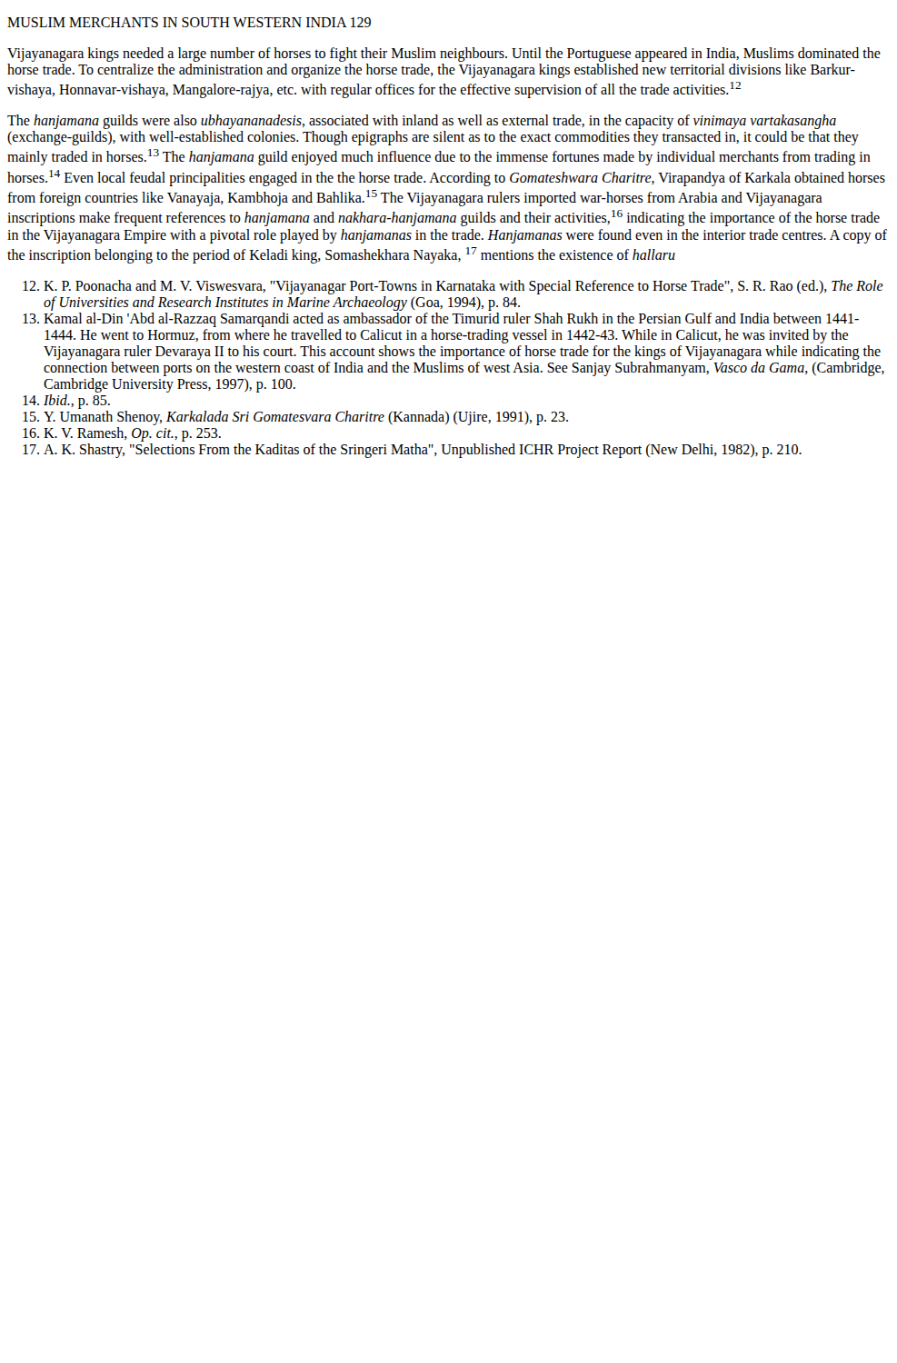MUSLIM MERCHANTS IN SOUTH WESTERN INDIA 129
Vijayanagara kings needed a large number of horses to fight their Muslim neighbours. Until the Portuguese appeared in India, Muslims dominated the horse trade. To centralize the administration and organize the horse trade, the Vijayanagara kings established new territorial divisions like Barkur-vishaya, Honnavar-vishaya, Mangalore-rajya, etc. with regular offices for the effective supervision of all the trade activities.12
The hanjamana guilds were also ubhayananadesis, associated with inland as well as external trade, in the capacity of vinimaya vartakasangha (exchange-guilds), with well-established colonies. Though epigraphs are silent as to the exact commodities they transacted in, it could be that they mainly traded in horses.13 The hanjamana guild enjoyed much influence due to the immense fortunes made by individual merchants from trading in horses.14 Even local feudal principalities engaged in the the horse trade. According to Gomateshwara Charitre, Virapandya of Karkala obtained horses from foreign countries like Vanayaja, Kambhoja and Bahlika.15 The Vijayanagara rulers imported war-horses from Arabia and Vijayanagara inscriptions make frequent references to hanjamana and nakhara-hanjamana guilds and their activities,16 indicating the importance of the horse trade in the Vijayanagara Empire with a pivotal role played by hanjamanas in the trade. Hanjamanas were found even in the interior trade centres. A copy of the inscription belonging to the period of Keladi king, Somashekhara Nayaka, 17 mentions the existence of hallaru
K. P. Poonacha and M. V. Viswesvara, "Vijayanagar Port-Towns in Karnataka with Special Reference to Horse Trade", S. R. Rao (ed.), The Role of Universities and Research Institutes in Marine Archaeology (Goa, 1994), p. 84.
Kamal al-Din 'Abd al-Razzaq Samarqandi acted as ambassador of the Timurid ruler Shah Rukh in the Persian Gulf and India between 1441-1444. He went to Hormuz, from where he travelled to Calicut in a horse-trading vessel in 1442-43. While in Calicut, he was invited by the Vijayanagara ruler Devaraya II to his court. This account shows the importance of horse trade for the kings of Vijayanagara while indicating the connection between ports on the western coast of India and the Muslims of west Asia. See Sanjay Subrahmanyam, Vasco da Gama, (Cambridge, Cambridge University Press, 1997), p. 100.
Ibid., p. 85.
Y. Umanath Shenoy, Karkalada Sri Gomatesvara Charitre (Kannada) (Ujire, 1991), p. 23.
K. V. Ramesh, Op. cit., p. 253.
A. K. Shastry, "Selections From the Kaditas of the Sringeri Matha", Unpublished ICHR Project Report (New Delhi, 1982), p. 210.